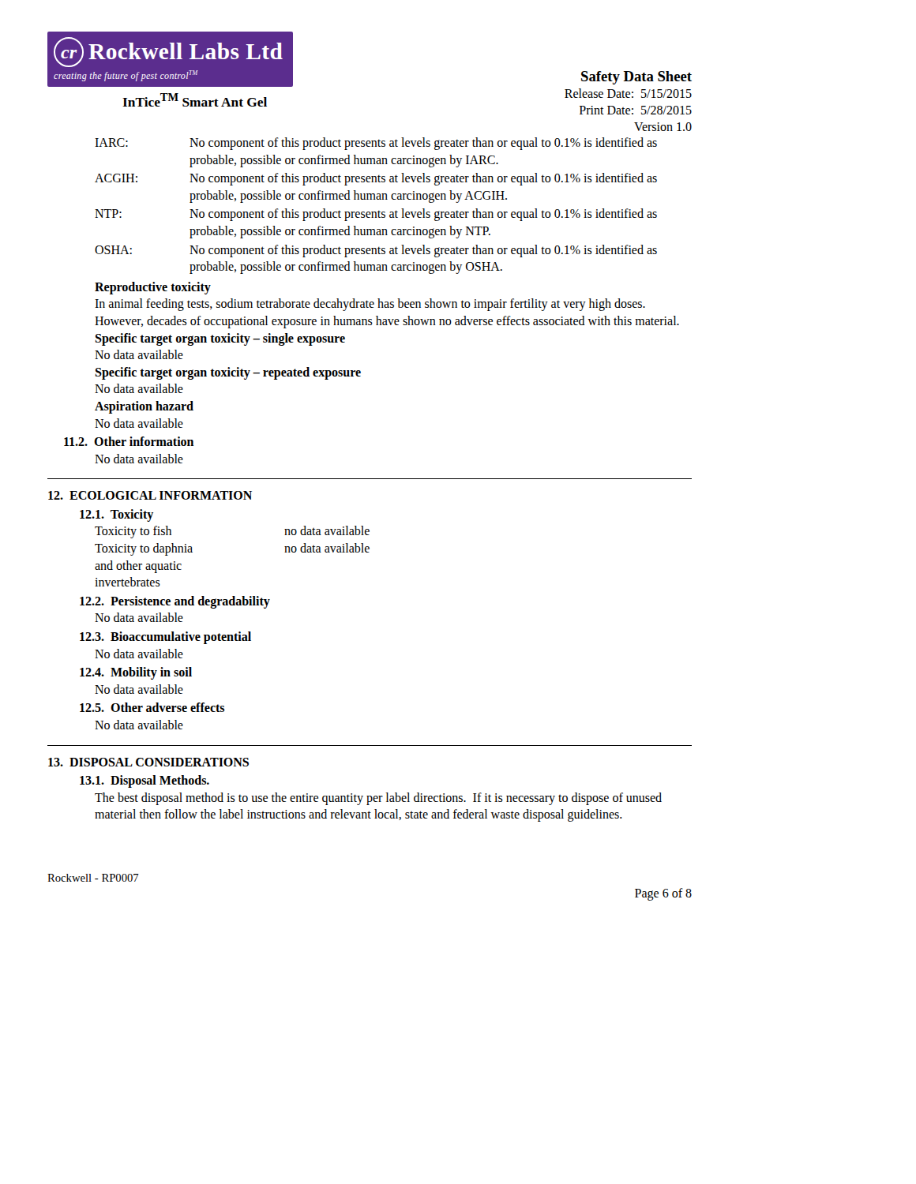cr Rockwell Labs Ltd
creating the future of pest controlTM
Safety Data Sheet
Release Date: 5/15/2015
Print Date: 5/28/2015
Version 1.0
InTiceTM Smart Ant Gel
IARC:
No component of this product presents at levels greater than or equal to 0.1% is identified as probable, possible or confirmed human carcinogen by IARC.
ACGIH:
No component of this product presents at levels greater than or equal to 0.1% is identified as probable, possible or confirmed human carcinogen by ACGIH.
NTP:
No component of this product presents at levels greater than or equal to 0.1% is identified as probable, possible or confirmed human carcinogen by NTP.
OSHA:
No component of this product presents at levels greater than or equal to 0.1% is identified as probable, possible or confirmed human carcinogen by OSHA.
Reproductive toxicity
In animal feeding tests, sodium tetraborate decahydrate has been shown to impair fertility at very high doses. However, decades of occupational exposure in humans have shown no adverse effects associated with this material.
Specific target organ toxicity – single exposure
No data available
Specific target organ toxicity – repeated exposure
No data available
Aspiration hazard
No data available
11.2. Other information
No data available
12. ECOLOGICAL INFORMATION
12.1. Toxicity
| Toxicity to fish | no data available |
| Toxicity to daphnia | no data available |
| and other aquatic | |
| invertebrates | |
12.2. Persistence and degradability
No data available
12.3. Bioaccumulative potential
No data available
12.4. Mobility in soil
No data available
12.5. Other adverse effects
No data available
13. DISPOSAL CONSIDERATIONS
13.1. Disposal Methods.
The best disposal method is to use the entire quantity per label directions. If it is necessary to dispose of unused material then follow the label instructions and relevant local, state and federal waste disposal guidelines.
Rockwell - RP0007
Page 6 of 8